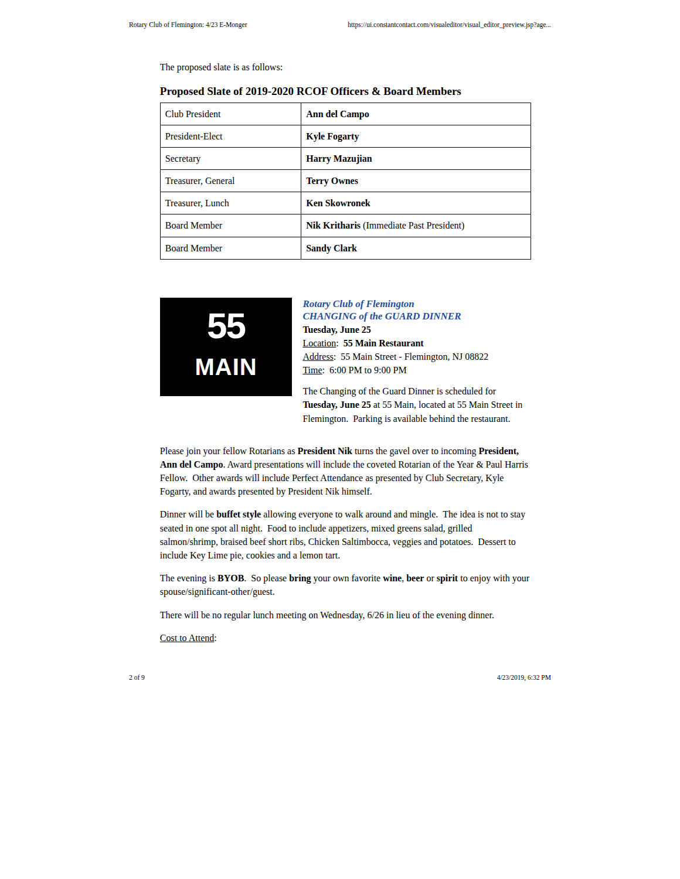Rotary Club of Flemington: 4/23 E-Monger
https://ui.constantcontact.com/visualeditor/visual_editor_preview.jsp?age...
The proposed slate is as follows:
Proposed Slate of 2019-2020 RCOF Officers & Board Members
| Club President | Ann del Campo |
| President-Elect | Kyle Fogarty |
| Secretary | Harry Mazujian |
| Treasurer, General | Terry Ownes |
| Treasurer, Lunch | Ken Skowronek |
| Board Member | Nik Kritharis (Immediate Past President) |
| Board Member | Sandy Clark |
55
MAIN
Rotary Club of Flemington
CHANGING of the GUARD DINNER
Tuesday, June 25
Location: 55 Main Restaurant
Address: 55 Main Street - Flemington, NJ 08822
Time: 6:00 PM to 9:00 PM
The Changing of the Guard Dinner is scheduled for Tuesday, June 25 at 55 Main, located at 55 Main Street in Flemington. Parking is available behind the restaurant.
Please join your fellow Rotarians as President Nik turns the gavel over to incoming President, Ann del Campo. Award presentations will include the coveted Rotarian of the Year & Paul Harris Fellow. Other awards will include Perfect Attendance as presented by Club Secretary, Kyle Fogarty, and awards presented by President Nik himself.
Dinner will be buffet style allowing everyone to walk around and mingle. The idea is not to stay seated in one spot all night. Food to include appetizers, mixed greens salad, grilled salmon/shrimp, braised beef short ribs, Chicken Saltimbocca, veggies and potatoes. Dessert to include Key Lime pie, cookies and a lemon tart.
The evening is BYOB. So please bring your own favorite wine, beer or spirit to enjoy with your spouse/significant-other/guest.
There will be no regular lunch meeting on Wednesday, 6/26 in lieu of the evening dinner.
Cost to Attend:
2 of 9
4/23/2019, 6:32 PM